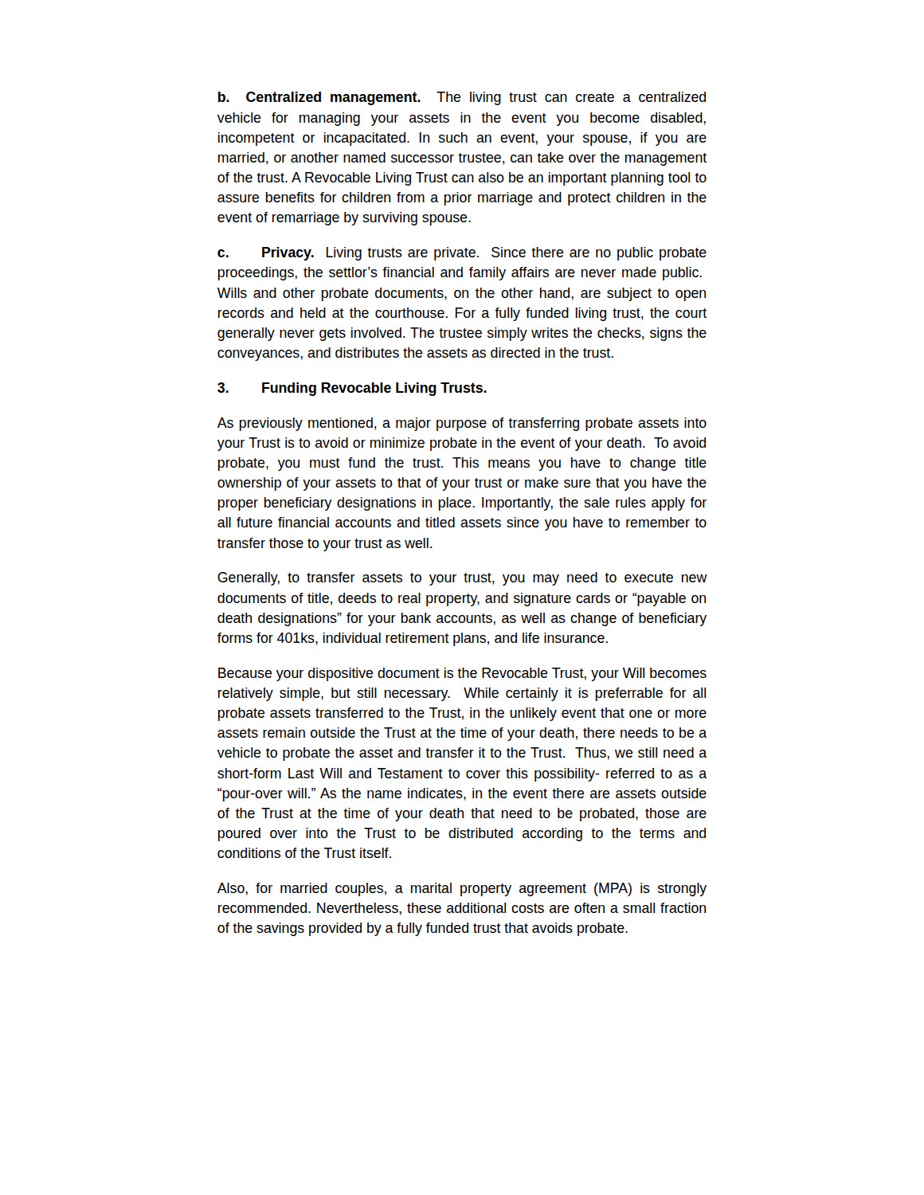b. Centralized management. The living trust can create a centralized vehicle for managing your assets in the event you become disabled, incompetent or incapacitated. In such an event, your spouse, if you are married, or another named successor trustee, can take over the management of the trust. A Revocable Living Trust can also be an important planning tool to assure benefits for children from a prior marriage and protect children in the event of remarriage by surviving spouse.
c. Privacy. Living trusts are private. Since there are no public probate proceedings, the settlor’s financial and family affairs are never made public. Wills and other probate documents, on the other hand, are subject to open records and held at the courthouse. For a fully funded living trust, the court generally never gets involved. The trustee simply writes the checks, signs the conveyances, and distributes the assets as directed in the trust.
3. Funding Revocable Living Trusts.
As previously mentioned, a major purpose of transferring probate assets into your Trust is to avoid or minimize probate in the event of your death. To avoid probate, you must fund the trust. This means you have to change title ownership of your assets to that of your trust or make sure that you have the proper beneficiary designations in place. Importantly, the sale rules apply for all future financial accounts and titled assets since you have to remember to transfer those to your trust as well.
Generally, to transfer assets to your trust, you may need to execute new documents of title, deeds to real property, and signature cards or “payable on death designations” for your bank accounts, as well as change of beneficiary forms for 401ks, individual retirement plans, and life insurance.
Because your dispositive document is the Revocable Trust, your Will becomes relatively simple, but still necessary. While certainly it is preferrable for all probate assets transferred to the Trust, in the unlikely event that one or more assets remain outside the Trust at the time of your death, there needs to be a vehicle to probate the asset and transfer it to the Trust. Thus, we still need a short-form Last Will and Testament to cover this possibility- referred to as a “pour-over will.” As the name indicates, in the event there are assets outside of the Trust at the time of your death that need to be probated, those are poured over into the Trust to be distributed according to the terms and conditions of the Trust itself.
Also, for married couples, a marital property agreement (MPA) is strongly recommended. Nevertheless, these additional costs are often a small fraction of the savings provided by a fully funded trust that avoids probate.